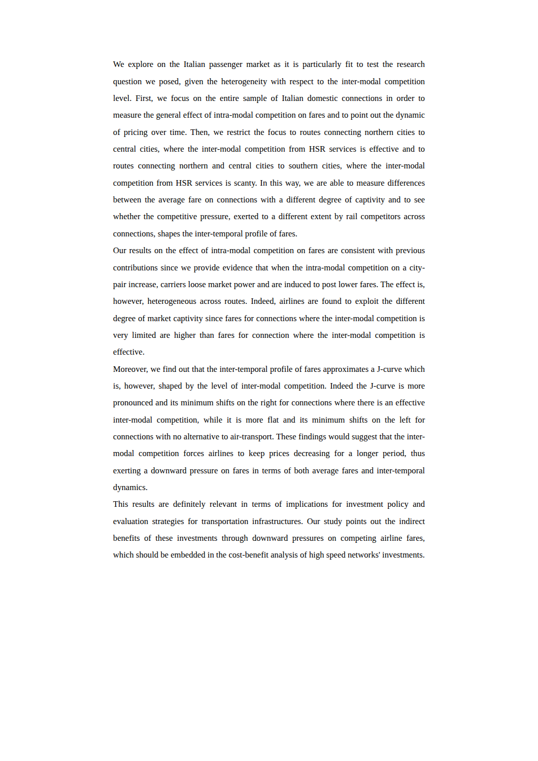We explore on the Italian passenger market as it is particularly fit to test the research question we posed, given the heterogeneity with respect to the inter-modal competition level. First, we focus on the entire sample of Italian domestic connections in order to measure the general effect of intra-modal competition on fares and to point out the dynamic of pricing over time. Then, we restrict the focus to routes connecting northern cities to central cities, where the inter-modal competition from HSR services is effective and to routes connecting northern and central cities to southern cities, where the inter-modal competition from HSR services is scanty. In this way, we are able to measure differences between the average fare on connections with a different degree of captivity and to see whether the competitive pressure, exerted to a different extent by rail competitors across connections, shapes the inter-temporal profile of fares.
Our results on the effect of intra-modal competition on fares are consistent with previous contributions since we provide evidence that when the intra-modal competition on a city-pair increase, carriers loose market power and are induced to post lower fares. The effect is, however, heterogeneous across routes. Indeed, airlines are found to exploit the different degree of market captivity since fares for connections where the inter-modal competition is very limited are higher than fares for connection where the inter-modal competition is effective.
Moreover, we find out that the inter-temporal profile of fares approximates a J-curve which is, however, shaped by the level of inter-modal competition. Indeed the J-curve is more pronounced and its minimum shifts on the right for connections where there is an effective inter-modal competition, while it is more flat and its minimum shifts on the left for connections with no alternative to air-transport. These findings would suggest that the inter-modal competition forces airlines to keep prices decreasing for a longer period, thus exerting a downward pressure on fares in terms of both average fares and inter-temporal dynamics.
This results are definitely relevant in terms of implications for investment policy and evaluation strategies for transportation infrastructures. Our study points out the indirect benefits of these investments through downward pressures on competing airline fares, which should be embedded in the cost-benefit analysis of high speed networks' investments.